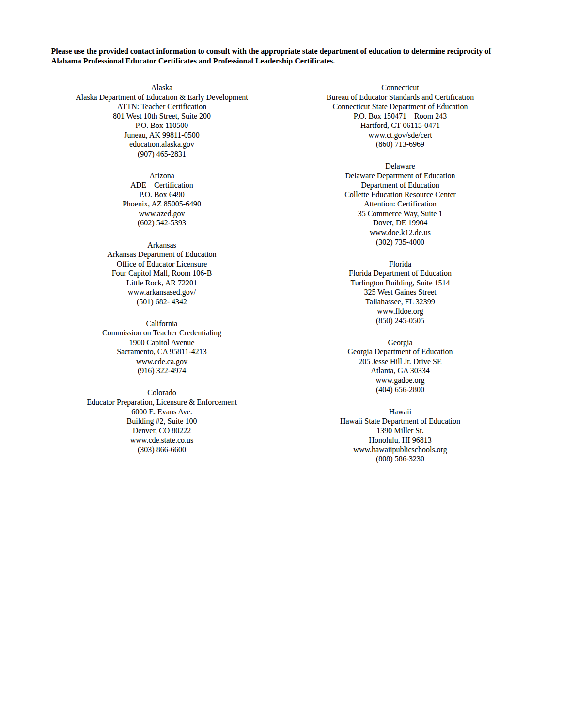Please use the provided contact information to consult with the appropriate state department of education to determine reciprocity of Alabama Professional Educator Certificates and Professional Leadership Certificates.
Alaska Alaska Department of Education & Early Development
ATTN: Teacher Certification
801 West 10th Street, Suite 200
P.O. Box 110500
Juneau, AK 99811-0500
education.alaska.gov
(907) 465-2831
Arizona ADE – Certification
P.O. Box 6490
Phoenix, AZ 85005-6490
www.azed.gov
(602) 542-5393
Arkansas Arkansas Department of Education
Office of Educator Licensure
Four Capitol Mall, Room 106-B
Little Rock, AR 72201
www.arkansased.gov/
(501) 682- 4342
California Commission on Teacher Credentialing
1900 Capitol Avenue
Sacramento, CA 95811-4213
www.cde.ca.gov
(916) 322-4974
Colorado Educator Preparation, Licensure & Enforcement
6000 E. Evans Ave.
Building #2, Suite 100
Denver, CO 80222
www.cde.state.co.us
(303) 866-6600
Connecticut Bureau of Educator Standards and Certification
Connecticut State Department of Education
P.O. Box 150471 – Room 243
Hartford, CT 06115-0471
www.ct.gov/sde/cert
(860) 713-6969
Delaware Delaware Department of Education
Department of Education
Collette Education Resource Center
Attention: Certification
35 Commerce Way, Suite 1
Dover, DE 19904
www.doe.k12.de.us
(302) 735-4000
Florida Florida Department of Education
Turlington Building, Suite 1514
325 West Gaines Street
Tallahassee, FL 32399
www.fldoe.org
(850) 245-0505
Georgia Georgia Department of Education
205 Jesse Hill Jr. Drive SE
Atlanta, GA 30334
www.gadoe.org
(404) 656-2800
Hawaii Hawaii State Department of Education
1390 Miller St.
Honolulu, HI 96813
www.hawaiipublicschools.org
(808) 586-3230